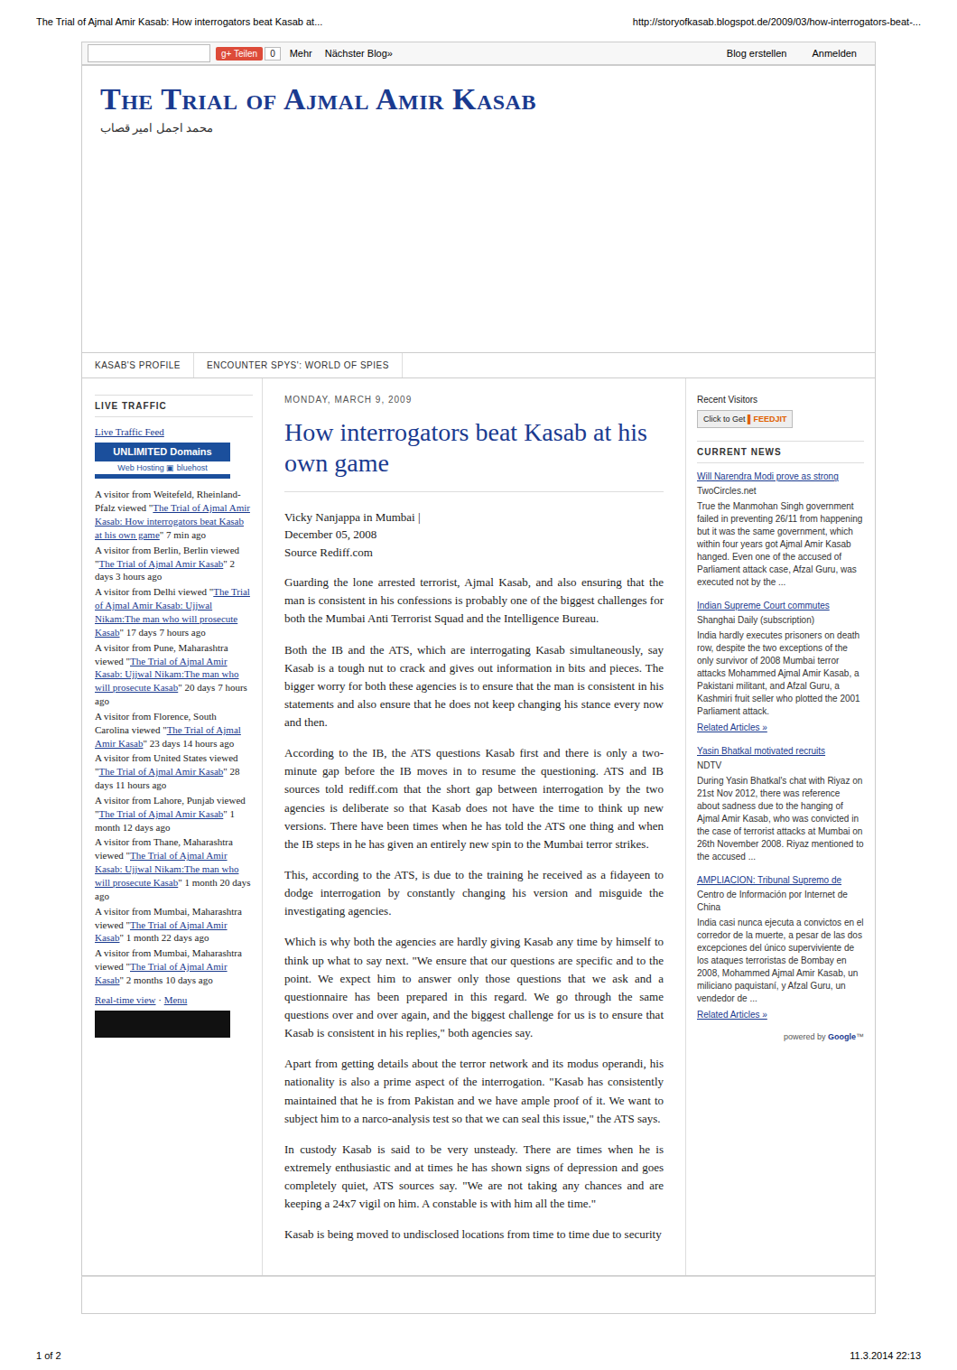The Trial of Ajmal Amir Kasab: How interrogators beat Kasab at...
http://storyofkasab.blogspot.de/2009/03/how-interrogators-beat-...
g+ Teilen 0 Mehr Nächster Blog»
Blog erstellen Anmelden
The Trial of Ajmal Amir Kasab
محمد اجمل امیر قصاب
Kasab's Profile Encounter Spys': World of Spies
Live Traffic
Live Traffic Feed
UNLIMITED Domains Web Hosting ▣ bluehost
A visitor from Weitefeld, Rheinland-Pfalz viewed "The Trial of Ajmal Amir Kasab: How interrogators beat Kasab at his own game" 7 min ago
A visitor from Berlin, Berlin viewed "The Trial of Ajmal Amir Kasab" 2 days 3 hours ago
A visitor from Delhi viewed "The Trial of Ajmal Amir Kasab: Ujjwal Nikam:The man who will prosecute Kasab" 17 days 7 hours ago
A visitor from Pune, Maharashtra viewed "The Trial of Ajmal Amir Kasab: Ujjwal Nikam:The man who will prosecute Kasab" 20 days 7 hours ago
A visitor from Florence, South Carolina viewed "The Trial of Ajmal Amir Kasab" 23 days 14 hours ago
A visitor from United States viewed "The Trial of Ajmal Amir Kasab" 28 days 11 hours ago
A visitor from Lahore, Punjab viewed "The Trial of Ajmal Amir Kasab" 1 month 12 days ago
A visitor from Thane, Maharashtra viewed "The Trial of Ajmal Amir Kasab: Ujjwal Nikam:The man who will prosecute Kasab" 1 month 20 days ago
A visitor from Mumbai, Maharashtra viewed "The Trial of Ajmal Amir Kasab" 1 month 22 days ago
A visitor from Mumbai, Maharashtra viewed "The Trial of Ajmal Amir Kasab" 2 months 10 days ago
Real-time view · Menu
Monday, March 9, 2009
How interrogators beat Kasab at his own game
Vicky Nanjappa in Mumbai |
December 05, 2008
Source Rediff.com
Guarding the lone arrested terrorist, Ajmal Kasab, and also ensuring that the man is consistent in his confessions is probably one of the biggest challenges for both the Mumbai Anti Terrorist Squad and the Intelligence Bureau.
Both the IB and the ATS, which are interrogating Kasab simultaneously, say Kasab is a tough nut to crack and gives out information in bits and pieces. The bigger worry for both these agencies is to ensure that the man is consistent in his statements and also ensure that he does not keep changing his stance every now and then.
According to the IB, the ATS questions Kasab first and there is only a two-minute gap before the IB moves in to resume the questioning. ATS and IB sources told rediff.com that the short gap between interrogation by the two agencies is deliberate so that Kasab does not have the time to think up new versions. There have been times when he has told the ATS one thing and when the IB steps in he has given an entirely new spin to the Mumbai terror strikes.
This, according to the ATS, is due to the training he received as a fidayeen to dodge interrogation by constantly changing his version and misguide the investigating agencies.
Which is why both the agencies are hardly giving Kasab any time by himself to think up what to say next. "We ensure that our questions are specific and to the point. We expect him to answer only those questions that we ask and a questionnaire has been prepared in this regard. We go through the same questions over and over again, and the biggest challenge for us is to ensure that Kasab is consistent in his replies," both agencies say.
Apart from getting details about the terror network and its modus operandi, his nationality is also a prime aspect of the interrogation. "Kasab has consistently maintained that he is from Pakistan and we have ample proof of it. We want to subject him to a narco-analysis test so that we can seal this issue," the ATS says.
In custody Kasab is said to be very unsteady. There are times when he is extremely enthusiastic and at times he has shown signs of depression and goes completely quiet, ATS sources say. "We are not taking any chances and are keeping a 24x7 vigil on him. A constable is with him all the time."
Kasab is being moved to undisclosed locations from time to time due to security
Recent Visitors
Click to Get ▌FEEDJIT
Current News
Will Narendra Modi prove as strong TwoCircles.net True the Manmohan Singh government failed in preventing 26/11 from happening but it was the same government, which within four years got Ajmal Amir Kasab hanged. Even one of the accused of Parliament attack case, Afzal Guru, was executed not by the ...
Indian Supreme Court commutes Shanghai Daily (subscription) India hardly executes prisoners on death row, despite the two exceptions of the only survivor of 2008 Mumbai terror attacks Mohammed Ajmal Amir Kasab, a Pakistani militant, and Afzal Guru, a Kashmiri fruit seller who plotted the 2001 Parliament attack. Related Articles »
Yasin Bhatkal motivated recruits NDTV During Yasin Bhatkal's chat with Riyaz on 21st Nov 2012, there was reference about sadness due to the hanging of Ajmal Amir Kasab, who was convicted in the case of terrorist attacks at Mumbai on 26th November 2008. Riyaz mentioned to the accused ...
AMPLIACION: Tribunal Supremo de Centro de Información por Internet de China India casi nunca ejecuta a convictos en el corredor de la muerte, a pesar de las dos excepciones del único superviviente de los ataques terroristas de Bombay en 2008, Mohammed Ajmal Amir Kasab, un miliciano paquistaní, y Afzal Guru, un vendedor de ... Related Articles »
powered by Google™
1 of 2
11.3.2014 22:13